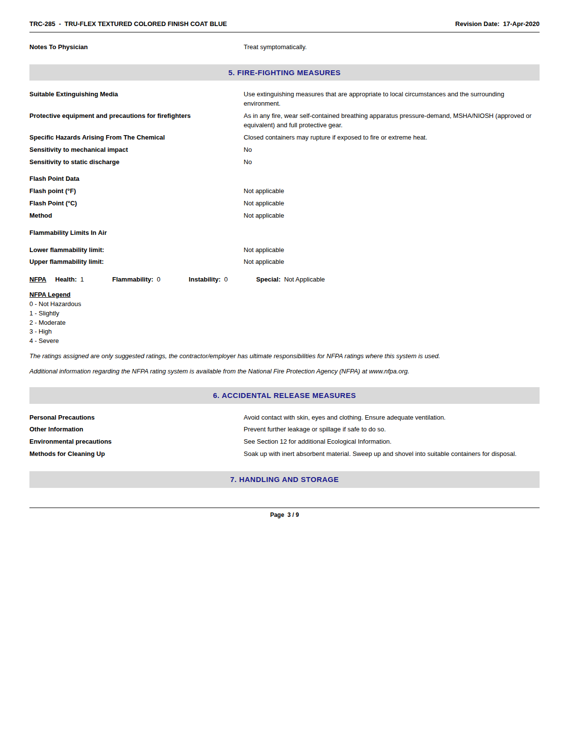TRC-285 - TRU-FLEX TEXTURED COLORED FINISH COAT BLUE
Revision Date: 17-Apr-2020
| Notes To Physician | Treat symptomatically. |
5. FIRE-FIGHTING MEASURES
| Suitable Extinguishing Media | Use extinguishing measures that are appropriate to local circumstances and the surrounding environment. |
| Protective equipment and precautions for firefighters | As in any fire, wear self-contained breathing apparatus pressure-demand, MSHA/NIOSH (approved or equivalent) and full protective gear. |
| Specific Hazards Arising From The Chemical | Closed containers may rupture if exposed to fire or extreme heat. |
| Sensitivity to mechanical impact | No |
| Sensitivity to static discharge | No |
| Flash Point Data | |
| Flash point (°F) | Not applicable |
| Flash Point (°C) | Not applicable |
| Method | Not applicable |
| Flammability Limits In Air | |
| Lower flammability limit: | Not applicable |
| Upper flammability limit: | Not applicable |
NFPA Health: 1 Flammability: 0 Instability: 0 Special: Not Applicable
NFPA Legend
0 - Not Hazardous
1 - Slightly
2 - Moderate
3 - High
4 - Severe
The ratings assigned are only suggested ratings, the contractor/employer has ultimate responsibilities for NFPA ratings where this system is used.
Additional information regarding the NFPA rating system is available from the National Fire Protection Agency (NFPA) at www.nfpa.org.
6. ACCIDENTAL RELEASE MEASURES
| Personal Precautions | Avoid contact with skin, eyes and clothing. Ensure adequate ventilation. |
| Other Information | Prevent further leakage or spillage if safe to do so. |
| Environmental precautions | See Section 12 for additional Ecological Information. |
| Methods for Cleaning Up | Soak up with inert absorbent material. Sweep up and shovel into suitable containers for disposal. |
7. HANDLING AND STORAGE
Page 3 / 9